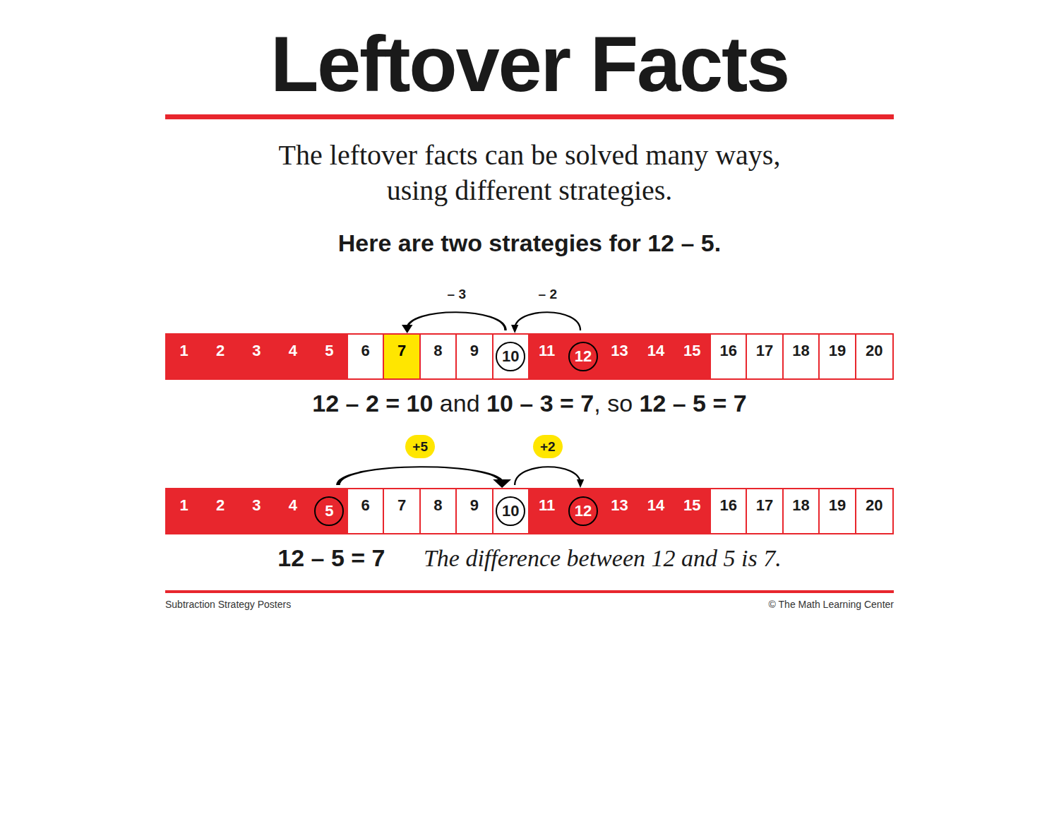Leftover Facts
The leftover facts can be solved many ways, using different strategies.
Here are two strategies for 12 – 5.
– 3
– 2
1
2
3
4
5
6
7
8
9
10
11
12
13
14
15
16
17
18
19
20
12 – 2 = 10 and 10 – 3 = 7, so 12 – 5 = 7
+5
+2
1
2
3
4
5
6
7
8
9
10
11
12
13
14
15
16
17
18
19
20
12 – 5 = 7 The difference between 12 and 5 is 7.
Subtraction Strategy Posters © The Math Learning Center